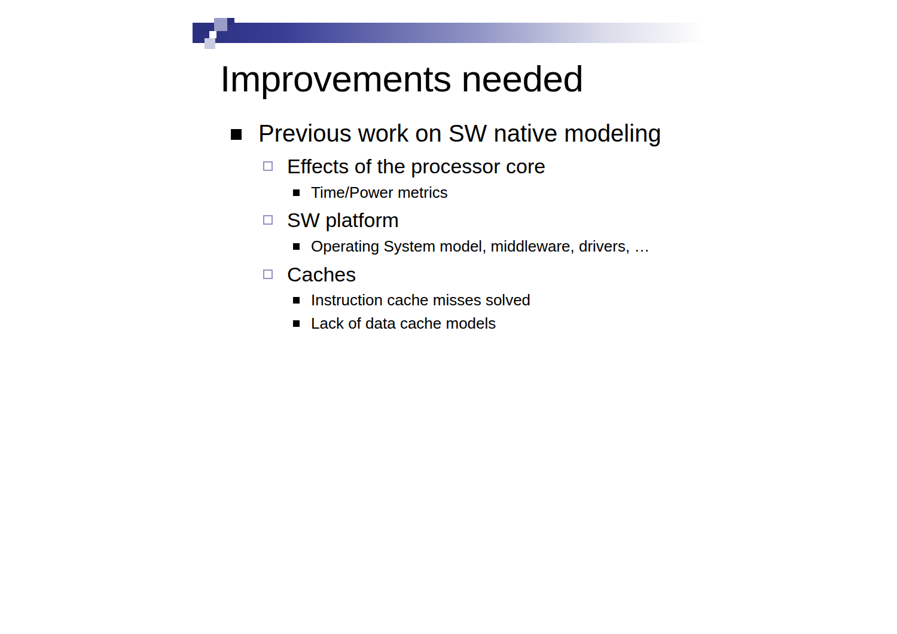Improvements needed
Previous work on SW native modeling
Effects of the processor core
Time/Power metrics
SW platform
Operating System model, middleware, drivers, …
Caches
Instruction cache misses solved
Lack of data cache models